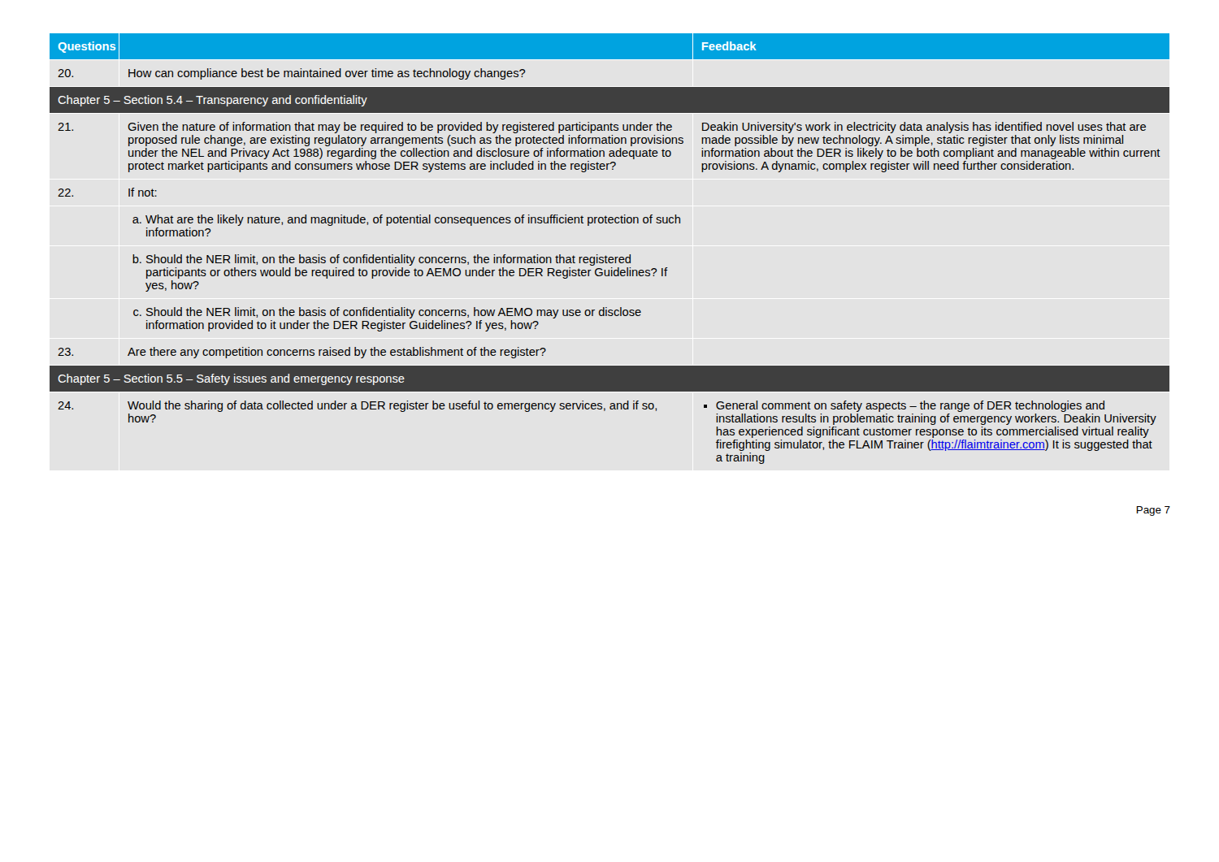| Questions | | Feedback |
| --- | --- | --- |
| 20. | How can compliance best be maintained over time as technology changes? | |
| Chapter 5 – Section 5.4 – Transparency and confidentiality |
| 21. | Given the nature of information that may be required to be provided by registered participants under the proposed rule change, are existing regulatory arrangements (such as the protected information provisions under the NEL and Privacy Act 1988) regarding the collection and disclosure of information adequate to protect market participants and consumers whose DER systems are included in the register? | Deakin University's work in electricity data analysis has identified novel uses that are made possible by new technology. A simple, static register that only lists minimal information about the DER is likely to be both compliant and manageable within current provisions. A dynamic, complex register will need further consideration. |
| 22. | If not: | |
| | What are the likely nature, and magnitude, of potential consequences of insufficient protection of such information? | |
| | Should the NER limit, on the basis of confidentiality concerns, the information that registered participants or others would be required to provide to AEMO under the DER Register Guidelines? If yes, how? | |
| | Should the NER limit, on the basis of confidentiality concerns, how AEMO may use or disclose information provided to it under the DER Register Guidelines? If yes, how? | |
| 23. | Are there any competition concerns raised by the establishment of the register? | |
| Chapter 5 – Section 5.5 – Safety issues and emergency response |
| 24. | Would the sharing of data collected under a DER register be useful to emergency services, and if so, how? | General comment on safety aspects – the range of DER technologies and installations results in problematic training of emergency workers. Deakin University has experienced significant customer response to its commercialised virtual reality firefighting simulator, the FLAIM Trainer ( http://flaimtrainer.com ) It is suggested that a training |
Page 7